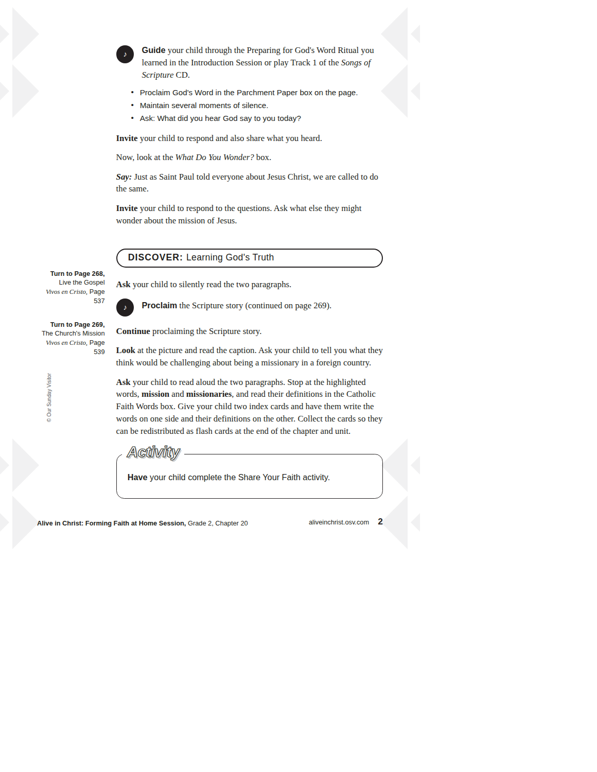© Our Sunday Visitor
Turn to Page 268,
Live the Gospel
Vivos en Cristo, Page 537
Turn to Page 269,
The Church's Mission
Vivos en Cristo, Page 539
♪
Guide your child through the Preparing for God's Word Ritual you learned in the Introduction Session or play Track 1 of the Songs of Scripture CD.
Proclaim God's Word in the Parchment Paper box on the page.
Maintain several moments of silence.
Ask: What did you hear God say to you today?
Invite your child to respond and also share what you heard.
Now, look at the What Do You Wonder? box.
Say: Just as Saint Paul told everyone about Jesus Christ, we are called to do the same.
Invite your child to respond to the questions. Ask what else they might wonder about the mission of Jesus.
DISCOVER: Learning God's Truth
Ask your child to silently read the two paragraphs.
♪
Proclaim the Scripture story (continued on page 269).
Continue proclaiming the Scripture story.
Look at the picture and read the caption. Ask your child to tell you what they think would be challenging about being a missionary in a foreign country.
Ask your child to read aloud the two paragraphs. Stop at the highlighted words, mission and missionaries, and read their definitions in the Catholic Faith Words box. Give your child two index cards and have them write the words on one side and their definitions on the other. Collect the cards so they can be redistributed as flash cards at the end of the chapter and unit.
Activity
Have your child complete the Share Your Faith activity.
Alive in Christ: Forming Faith at Home Session, Grade 2, Chapter 20
aliveinchrist.osv.com 2